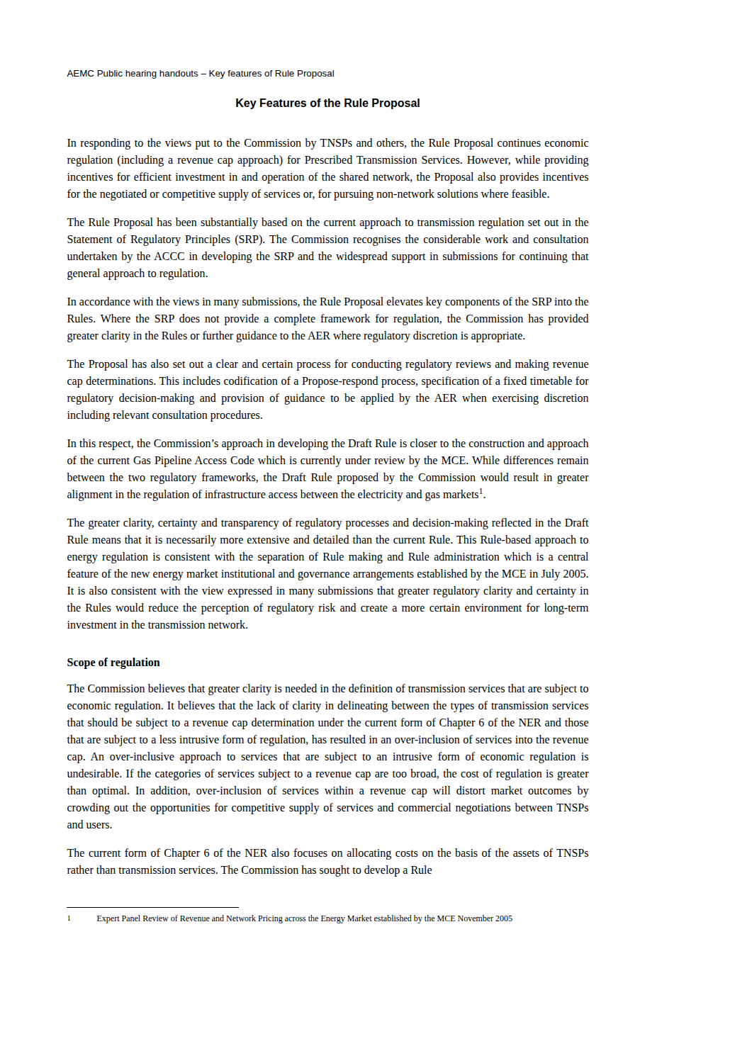AEMC Public hearing handouts – Key features of Rule Proposal
Key Features of the Rule Proposal
In responding to the views put to the Commission by TNSPs and others, the Rule Proposal continues economic regulation (including a revenue cap approach) for Prescribed Transmission Services. However, while providing incentives for efficient investment in and operation of the shared network, the Proposal also provides incentives for the negotiated or competitive supply of services or, for pursuing non-network solutions where feasible.
The Rule Proposal has been substantially based on the current approach to transmission regulation set out in the Statement of Regulatory Principles (SRP). The Commission recognises the considerable work and consultation undertaken by the ACCC in developing the SRP and the widespread support in submissions for continuing that general approach to regulation.
In accordance with the views in many submissions, the Rule Proposal elevates key components of the SRP into the Rules. Where the SRP does not provide a complete framework for regulation, the Commission has provided greater clarity in the Rules or further guidance to the AER where regulatory discretion is appropriate.
The Proposal has also set out a clear and certain process for conducting regulatory reviews and making revenue cap determinations. This includes codification of a Propose-respond process, specification of a fixed timetable for regulatory decision-making and provision of guidance to be applied by the AER when exercising discretion including relevant consultation procedures.
In this respect, the Commission’s approach in developing the Draft Rule is closer to the construction and approach of the current Gas Pipeline Access Code which is currently under review by the MCE. While differences remain between the two regulatory frameworks, the Draft Rule proposed by the Commission would result in greater alignment in the regulation of infrastructure access between the electricity and gas markets1.
The greater clarity, certainty and transparency of regulatory processes and decision-making reflected in the Draft Rule means that it is necessarily more extensive and detailed than the current Rule. This Rule-based approach to energy regulation is consistent with the separation of Rule making and Rule administration which is a central feature of the new energy market institutional and governance arrangements established by the MCE in July 2005. It is also consistent with the view expressed in many submissions that greater regulatory clarity and certainty in the Rules would reduce the perception of regulatory risk and create a more certain environment for long-term investment in the transmission network.
Scope of regulation
The Commission believes that greater clarity is needed in the definition of transmission services that are subject to economic regulation. It believes that the lack of clarity in delineating between the types of transmission services that should be subject to a revenue cap determination under the current form of Chapter 6 of the NER and those that are subject to a less intrusive form of regulation, has resulted in an over-inclusion of services into the revenue cap. An over-inclusive approach to services that are subject to an intrusive form of economic regulation is undesirable. If the categories of services subject to a revenue cap are too broad, the cost of regulation is greater than optimal. In addition, over-inclusion of services within a revenue cap will distort market outcomes by crowding out the opportunities for competitive supply of services and commercial negotiations between TNSPs and users.
The current form of Chapter 6 of the NER also focuses on allocating costs on the basis of the assets of TNSPs rather than transmission services. The Commission has sought to develop a Rule
1 Expert Panel Review of Revenue and Network Pricing across the Energy Market established by the MCE November 2005